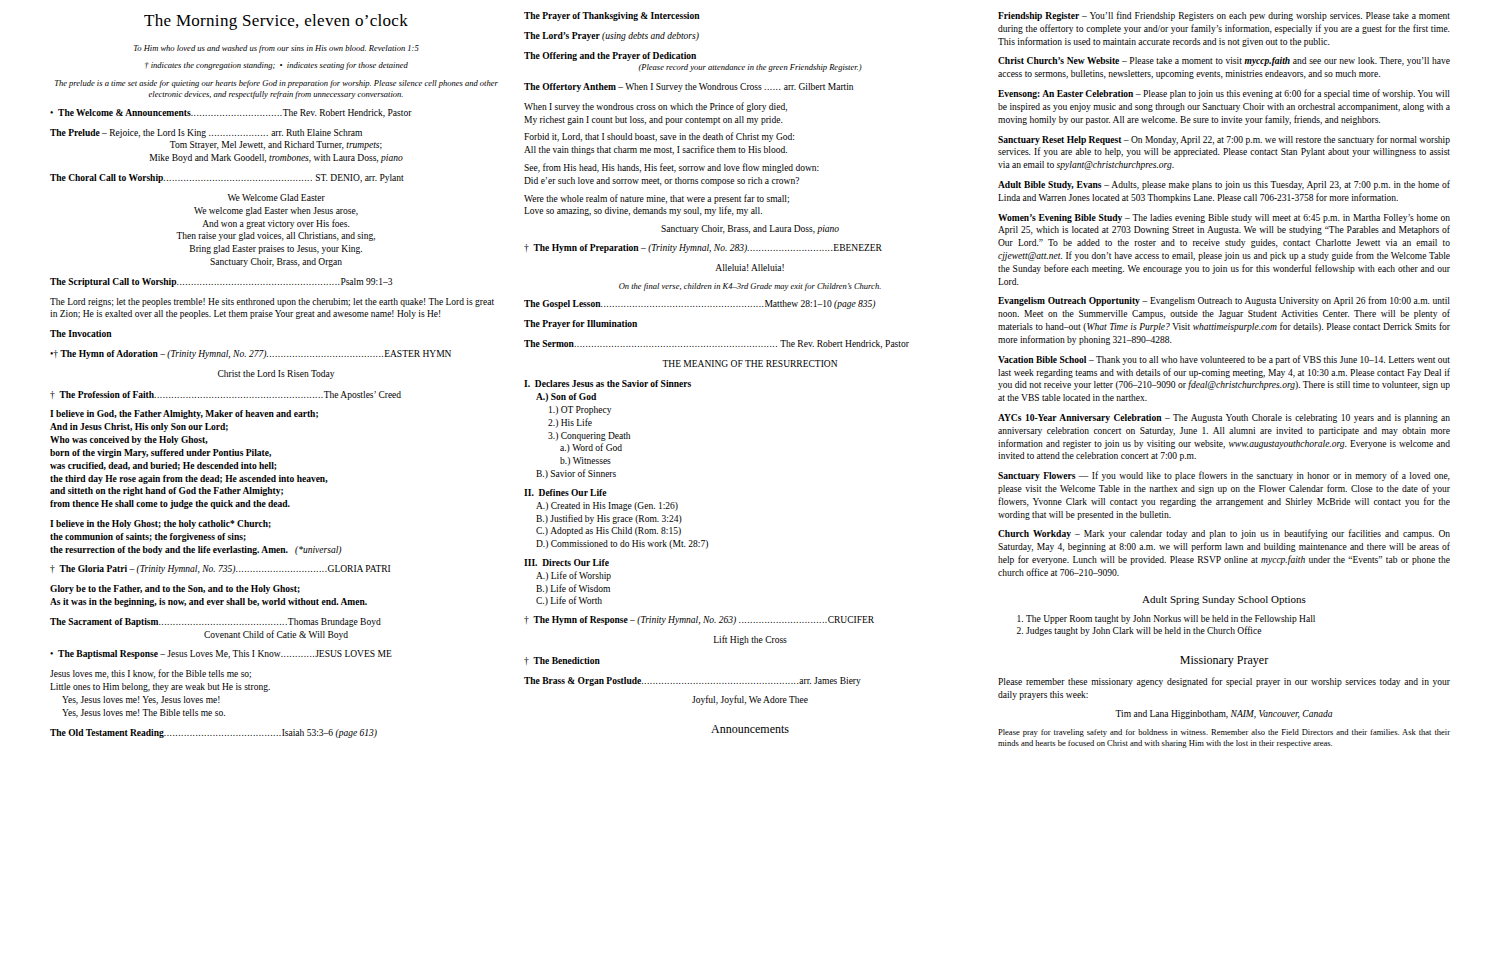The Morning Service, eleven o’clock
To Him who loved us and washed us from our sins in His own blood. Revelation 1:5
† indicates the congregation standing; • indicates seating for those detained
The prelude is a time set aside for quieting our hearts before God in preparation for worship. Please silence cell phones and other electronic devices, and respectfully refrain from unnecessary conversation.
• The Welcome & Announcements................................ The Rev. Robert Hendrick, Pastor
The Prelude – Rejoice, the Lord Is King ..................... arr. Ruth Elaine Schram
Tom Strayer, Mel Jewett, and Richard Turner, trumpets;
Mike Boyd and Mark Goodell, trombones, with Laura Doss, piano
The Choral Call to Worship.................................................... ST. DENIO, arr. Pylant
We Welcome Glad Easter We welcome glad Easter when Jesus arose, And won a great victory over His foes. Then raise your glad voices, all Christians, and sing, Bring glad Easter praises to Jesus, your King. Sanctuary Choir, Brass, and Organ
The Scriptural Call to Worship......................................................... Psalm 99:1–3
The Lord reigns; let the peoples tremble! He sits enthroned upon the cherubim; let the earth quake! The Lord is great in Zion; He is exalted over all the peoples. Let them praise Your great and awesome name! Holy is He!
The Invocation
•† The Hymn of Adoration – (Trinity Hymnal, No. 277)......................................... EASTER HYMN
Christ the Lord Is Risen Today
† The Profession of Faith........................................................... The Apostles’ Creed
I believe in God, the Father Almighty, Maker of heaven and earth; And in Jesus Christ, His only Son our Lord; Who was conceived by the Holy Ghost, born of the virgin Mary, suffered under Pontius Pilate, was crucified, dead, and buried; He descended into hell; the third day He rose again from the dead; He ascended into heaven, and sitteth on the right hand of God the Father Almighty; from thence He shall come to judge the quick and the dead.
I believe in the Holy Ghost; the holy catholic* Church; the communion of saints; the forgiveness of sins; the resurrection of the body and the life everlasting. Amen. (*universal)
† The Gloria Patri – (Trinity Hymnal, No. 735)................................ GLORIA PATRI
Glory be to the Father, and to the Son, and to the Holy Ghost;
As it was in the beginning, is now, and ever shall be, world without end. Amen.
The Sacrament of Baptism............................................. Thomas Brundage Boyd
Covenant Child of Catie & Will Boyd
• The Baptismal Response – Jesus Loves Me, This I Know............ JESUS LOVES ME
Jesus loves me, this I know, for the Bible tells me so; Little ones to Him belong, they are weak but He is strong. Yes, Jesus loves me! Yes, Jesus loves me! Yes, Jesus loves me! The Bible tells me so.
The Old Testament Reading......................................... Isaiah 53:3–6 (page 613)
The Prayer of Thanksgiving & Intercession
The Lord’s Prayer (using debts and debtors)
The Offering and the Prayer of Dedication
(Please record your attendance in the green Friendship Register.)
The Offertory Anthem – When I Survey the Wondrous Cross ...... arr. Gilbert Martin
When I survey the wondrous cross on which the Prince of glory died, My richest gain I count but loss, and pour contempt on all my pride.
Forbid it, Lord, that I should boast, save in the death of Christ my God: All the vain things that charm me most, I sacrifice them to His blood.
See, from His head, His hands, His feet, sorrow and love flow mingled down: Did e’er such love and sorrow meet, or thorns compose so rich a crown?
Were the whole realm of nature mine, that were a present far to small; Love so amazing, so divine, demands my soul, my life, my all.
Sanctuary Choir, Brass, and Laura Doss, piano
† The Hymn of Preparation – (Trinity Hymnal, No. 283).............................. EBENEZER
Alleluia! Alleluia!
On the final verse, children in K4–3rd Grade may exit for Children’s Church.
The Gospel Lesson......................................................... Matthew 28:1–10 (page 835)
The Prayer for Illumination
The Sermon....................................................................... The Rev. Robert Hendrick, Pastor
THE MEANING OF THE RESURRECTION
I. Declares Jesus as the Savior of Sinners A.) Son of God 1.) OT Prophecy 2.) His Life 3.) Conquering Death a.) Word of God b.) Witnesses B.) Savior of Sinners
II. Defines Our Life A.) Created in His Image (Gen. 1:26) B.) Justified by His grace (Rom. 3:24) C.) Adopted as His Child (Rom. 8:15) D.) Commissioned to do His work (Mt. 28:7)
III. Directs Our Life A.) Life of Worship B.) Life of Wisdom C.) Life of Worth
† The Hymn of Response – (Trinity Hymnal, No. 263) ............................... CRUCIFER
Lift High the Cross
† The Benediction
The Brass & Organ Postlude....................................................... arr. James Biery
Joyful, Joyful, We Adore Thee
Announcements
Friendship Register – You’ll find Friendship Registers on each pew during worship services. Please take a moment during the offertory to complete your and/or your family’s information, especially if you are a guest for the first time. This information is used to maintain accurate records and is not given out to the public.
Christ Church’s New Website – Please take a moment to visit myccp.faith and see our new look. There, you’ll have access to sermons, bulletins, newsletters, upcoming events, ministries endeavors, and so much more.
Evensong: An Easter Celebration – Please plan to join us this evening at 6:00 for a special time of worship. You will be inspired as you enjoy music and song through our Sanctuary Choir with an orchestral accompaniment, along with a moving homily by our pastor. All are welcome. Be sure to invite your family, friends, and neighbors.
Sanctuary Reset Help Request – On Monday, April 22, at 7:00 p.m. we will restore the sanctuary for normal worship services. If you are able to help, you will be appreciated. Please contact Stan Pylant about your willingness to assist via an email to spylant@christchurchpres.org.
Adult Bible Study, Evans – Adults, please make plans to join us this Tuesday, April 23, at 7:00 p.m. in the home of Linda and Warren Jones located at 503 Thompkins Lane. Please call 706-231-3758 for more information.
Women’s Evening Bible Study – The ladies evening Bible study will meet at 6:45 p.m. in Martha Folley’s home on April 25, which is located at 2703 Downing Street in Augusta. We will be studying “The Parables and Metaphors of Our Lord.” To be added to the roster and to receive study guides, contact Charlotte Jewett via an email to cjjewett@att.net. If you don’t have access to email, please join us and pick up a study guide from the Welcome Table the Sunday before each meeting. We encourage you to join us for this wonderful fellowship with each other and our Lord.
Evangelism Outreach Opportunity – Evangelism Outreach to Augusta University on April 26 from 10:00 a.m. until noon. Meet on the Summerville Campus, outside the Jaguar Student Activities Center. There will be plenty of materials to hand–out (What Time is Purple? Visit whattimeispurple.com for details). Please contact Derrick Smits for more information by phoning 321–890–4288.
Vacation Bible School – Thank you to all who have volunteered to be a part of VBS this June 10–14. Letters went out last week regarding teams and with details of our up-coming meeting, May 4, at 10:30 a.m. Please contact Fay Deal if you did not receive your letter (706–210–9090 or fdeal@christchurchpres.org). There is still time to volunteer, sign up at the VBS table located in the narthex.
AYCs 10-Year Anniversary Celebration – The Augusta Youth Chorale is celebrating 10 years and is planning an anniversary celebration concert on Saturday, June 1. All alumni are invited to participate and may obtain more information and register to join us by visiting our website, www.augustayouthchorale.org. Everyone is welcome and invited to attend the celebration concert at 7:00 p.m.
Sanctuary Flowers — If you would like to place flowers in the sanctuary in honor or in memory of a loved one, please visit the Welcome Table in the narthex and sign up on the Flower Calendar form. Close to the date of your flowers, Yvonne Clark will contact you regarding the arrangement and Shirley McBride will contact you for the wording that will be presented in the bulletin.
Church Workday – Mark your calendar today and plan to join us in beautifying our facilities and campus. On Saturday, May 4, beginning at 8:00 a.m. we will perform lawn and building maintenance and there will be areas of help for everyone. Lunch will be provided. Please RSVP online at myccp.faith under the “Events” tab or phone the church office at 706–210–9090.
Adult Spring Sunday School Options
The Upper Room taught by John Norkus will be held in the Fellowship Hall
Judges taught by John Clark will be held in the Church Office
Missionary Prayer
Please remember these missionary agency designated for special prayer in our worship services today and in your daily prayers this week:
Tim and Lana Higginbotham, NAIM, Vancouver, Canada
Please pray for traveling safety and for boldness in witness. Remember also the Field Directors and their families. Ask that their minds and hearts be focused on Christ and with sharing Him with the lost in their respective areas.